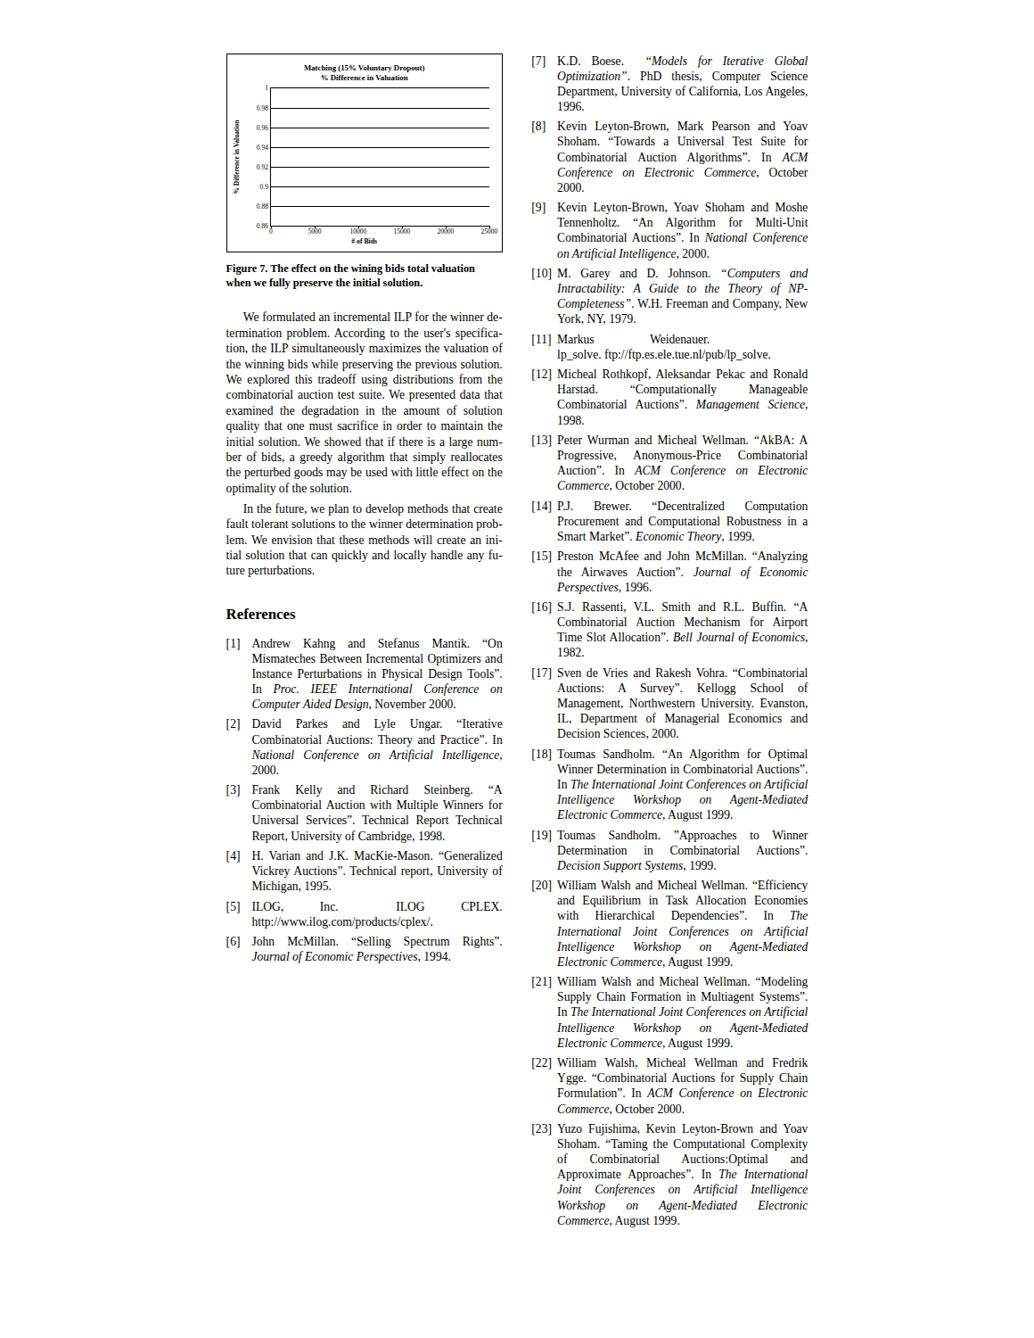Matching (15% Voluntary Dropout)
% Difference in Valuation
1
0.98
0.96
0.94
0.92
0.9
0.88
0.86
% Difference in Valuation
0
5000
10000
15000
20000
25000
# of Bids
Figure 7. The effect on the wining bids total valuation when we fully preserve the initial solution.
We formulated an incremental ILP for the winner determination problem. According to the user's specification, the ILP simultaneously maximizes the valuation of the winning bids while preserving the previous solution. We explored this tradeoff using distributions from the combinatorial auction test suite. We presented data that examined the degradation in the amount of solution quality that one must sacrifice in order to maintain the initial solution. We showed that if there is a large number of bids, a greedy algorithm that simply reallocates the perturbed goods may be used with little effect on the optimality of the solution.
In the future, we plan to develop methods that create fault tolerant solutions to the winner determination problem. We envision that these methods will create an initial solution that can quickly and locally handle any future perturbations.
References
Andrew Kahng and Stefanus Mantik. “On Mismateches Between Incremental Optimizers and Instance Perturbations in Physical Design Tools”. In Proc. IEEE International Conference on Computer Aided Design, November 2000.
David Parkes and Lyle Ungar. “Iterative Combinatorial Auctions: Theory and Practice”. In National Conference on Artificial Intelligence, 2000.
Frank Kelly and Richard Steinberg. “A Combinatorial Auction with Multiple Winners for Universal Services”. Technical Report Technical Report, University of Cambridge, 1998.
H. Varian and J.K. MacKie-Mason. “Generalized Vickrey Auctions”. Technical report, University of Michigan, 1995.
ILOG, Inc. ILOG CPLEX. http://www.ilog.com/products/cplex/.
John McMillan. “Selling Spectrum Rights”. Journal of Economic Perspectives, 1994.
K.D. Boese. “Models for Iterative Global Optimization”. PhD thesis, Computer Science Department, University of California, Los Angeles, 1996.
Kevin Leyton-Brown, Mark Pearson and Yoav Shoham. “Towards a Universal Test Suite for Combinatorial Auction Algorithms”. In ACM Conference on Electronic Commerce, October 2000.
Kevin Leyton-Brown, Yoav Shoham and Moshe Tennenholtz. “An Algorithm for Multi-Unit Combinatorial Auctions”. In National Conference on Artificial Intelligence, 2000.
M. Garey and D. Johnson. “Computers and Intractability: A Guide to the Theory of NP-Completeness”. W.H. Freeman and Company, New York, NY, 1979.
Markus Weidenauer. lp_solve. ftp://ftp.es.ele.tue.nl/pub/lp_solve.
Micheal Rothkopf, Aleksandar Pekac and Ronald Harstad. “Computationally Manageable Combinatorial Auctions”. Management Science, 1998.
Peter Wurman and Micheal Wellman. “AkBA: A Progressive, Anonymous-Price Combinatorial Auction”. In ACM Conference on Electronic Commerce, October 2000.
P.J. Brewer. “Decentralized Computation Procurement and Computational Robustness in a Smart Market”. Economic Theory, 1999.
Preston McAfee and John McMillan. “Analyzing the Airwaves Auction”. Journal of Economic Perspectives, 1996.
S.J. Rassenti, V.L. Smith and R.L. Buffin. “A Combinatorial Auction Mechanism for Airport Time Slot Allocation”. Bell Journal of Economics, 1982.
Sven de Vries and Rakesh Vohra. “Combinatorial Auctions: A Survey”. Kellogg School of Management, Northwestern University. Evanston, IL, Department of Managerial Economics and Decision Sciences, 2000.
Toumas Sandholm. “An Algorithm for Optimal Winner Determination in Combinatorial Auctions”. In The International Joint Conferences on Artificial Intelligence Workshop on Agent-Mediated Electronic Commerce, August 1999.
Toumas Sandholm. ”Approaches to Winner Determination in Combinatorial Auctions”. Decision Support Systems, 1999.
William Walsh and Micheal Wellman. “Efficiency and Equilibrium in Task Allocation Economies with Hierarchical Dependencies”. In The International Joint Conferences on Artificial Intelligence Workshop on Agent-Mediated Electronic Commerce, August 1999.
William Walsh and Micheal Wellman. “Modeling Supply Chain Formation in Multiagent Systems”. In The International Joint Conferences on Artificial Intelligence Workshop on Agent-Mediated Electronic Commerce, August 1999.
William Walsh, Micheal Wellman and Fredrik Ygge. “Combinatorial Auctions for Supply Chain Formulation”. In ACM Conference on Electronic Commerce, October 2000.
Yuzo Fujishima, Kevin Leyton-Brown and Yoav Shoham. “Taming the Computational Complexity of Combinatorial Auctions:Optimal and Approximate Approaches”. In The International Joint Conferences on Artificial Intelligence Workshop on Agent-Mediated Electronic Commerce, August 1999.